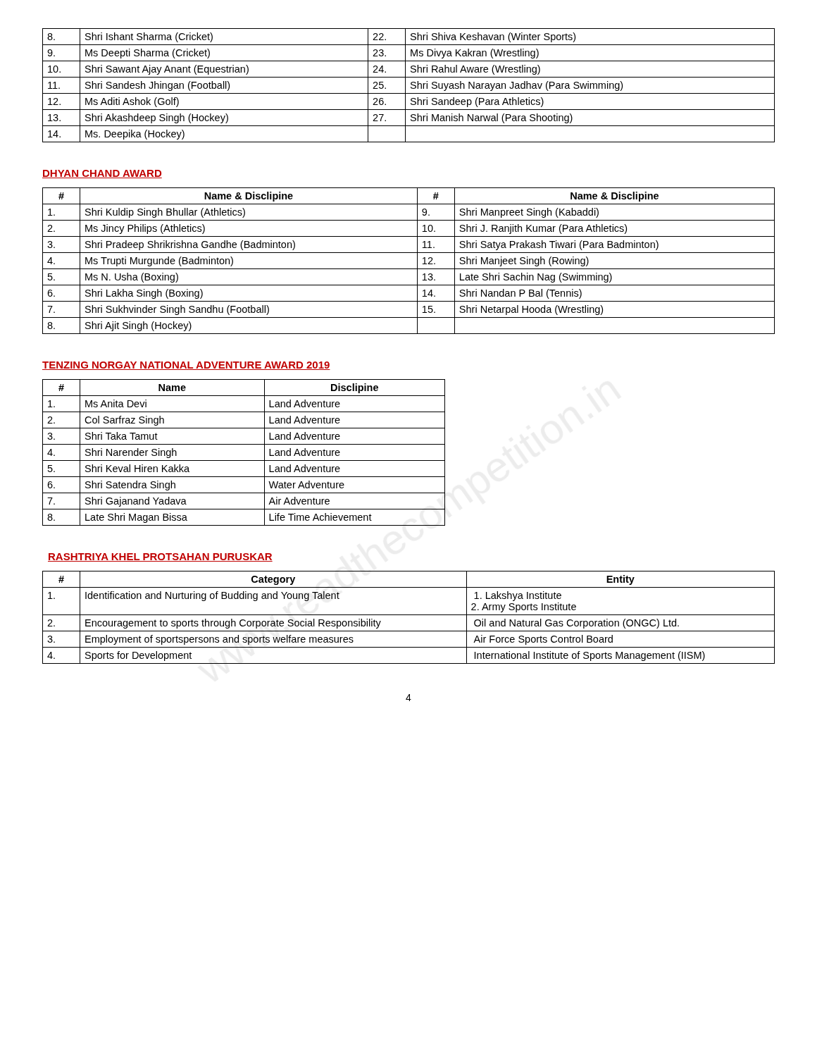www.readthecompetition.in
| 8. | Shri Ishant Sharma (Cricket) | 22. | Shri Shiva Keshavan (Winter Sports) |
| 9. | Ms Deepti Sharma (Cricket) | 23. | Ms Divya Kakran (Wrestling) |
| 10. | Shri Sawant Ajay Anant (Equestrian) | 24. | Shri Rahul Aware (Wrestling) |
| 11. | Shri Sandesh Jhingan (Football) | 25. | Shri Suyash Narayan Jadhav (Para Swimming) |
| 12. | Ms Aditi Ashok (Golf) | 26. | Shri Sandeep (Para Athletics) |
| 13. | Shri Akashdeep Singh (Hockey) | 27. | Shri Manish Narwal (Para Shooting) |
| 14. | Ms. Deepika (Hockey) | | |
DHYAN CHAND AWARD
| # | Name & Disclipine | # | Name & Disclipine |
| --- | --- | --- | --- |
| 1. | Shri Kuldip Singh Bhullar (Athletics) | 9. | Shri Manpreet Singh (Kabaddi) |
| 2. | Ms Jincy Philips (Athletics) | 10. | Shri J. Ranjith Kumar (Para Athletics) |
| 3. | Shri Pradeep Shrikrishna Gandhe (Badminton) | 11. | Shri Satya Prakash Tiwari (Para Badminton) |
| 4. | Ms Trupti Murgunde (Badminton) | 12. | Shri Manjeet Singh (Rowing) |
| 5. | Ms N. Usha (Boxing) | 13. | Late Shri Sachin Nag (Swimming) |
| 6. | Shri Lakha Singh (Boxing) | 14. | Shri Nandan P Bal (Tennis) |
| 7. | Shri Sukhvinder Singh Sandhu (Football) | 15. | Shri Netarpal Hooda (Wrestling) |
| 8. | Shri Ajit Singh (Hockey) | | |
TENZING NORGAY NATIONAL ADVENTURE AWARD 2019
| # | Name | Disclipine |
| --- | --- | --- |
| 1. | Ms Anita Devi | Land Adventure |
| 2. | Col Sarfraz Singh | Land Adventure |
| 3. | Shri Taka Tamut | Land Adventure |
| 4. | Shri Narender Singh | Land Adventure |
| 5. | Shri Keval Hiren Kakka | Land Adventure |
| 6. | Shri Satendra Singh | Water Adventure |
| 7. | Shri Gajanand Yadava | Air Adventure |
| 8. | Late Shri Magan Bissa | Life Time Achievement |
RASHTRIYA KHEL PROTSAHAN PURUSKAR
| # | Category | Entity |
| --- | --- | --- |
| 1. | Identification and Nurturing of Budding and Young Talent | 1. Lakshya Institute 2. Army Sports Institute |
| 2. | Encouragement to sports through Corporate Social Responsibility | Oil and Natural Gas Corporation (ONGC) Ltd. |
| 3. | Employment of sportspersons and sports welfare measures | Air Force Sports Control Board |
| 4. | Sports for Development | International Institute of Sports Management (IISM) |
4